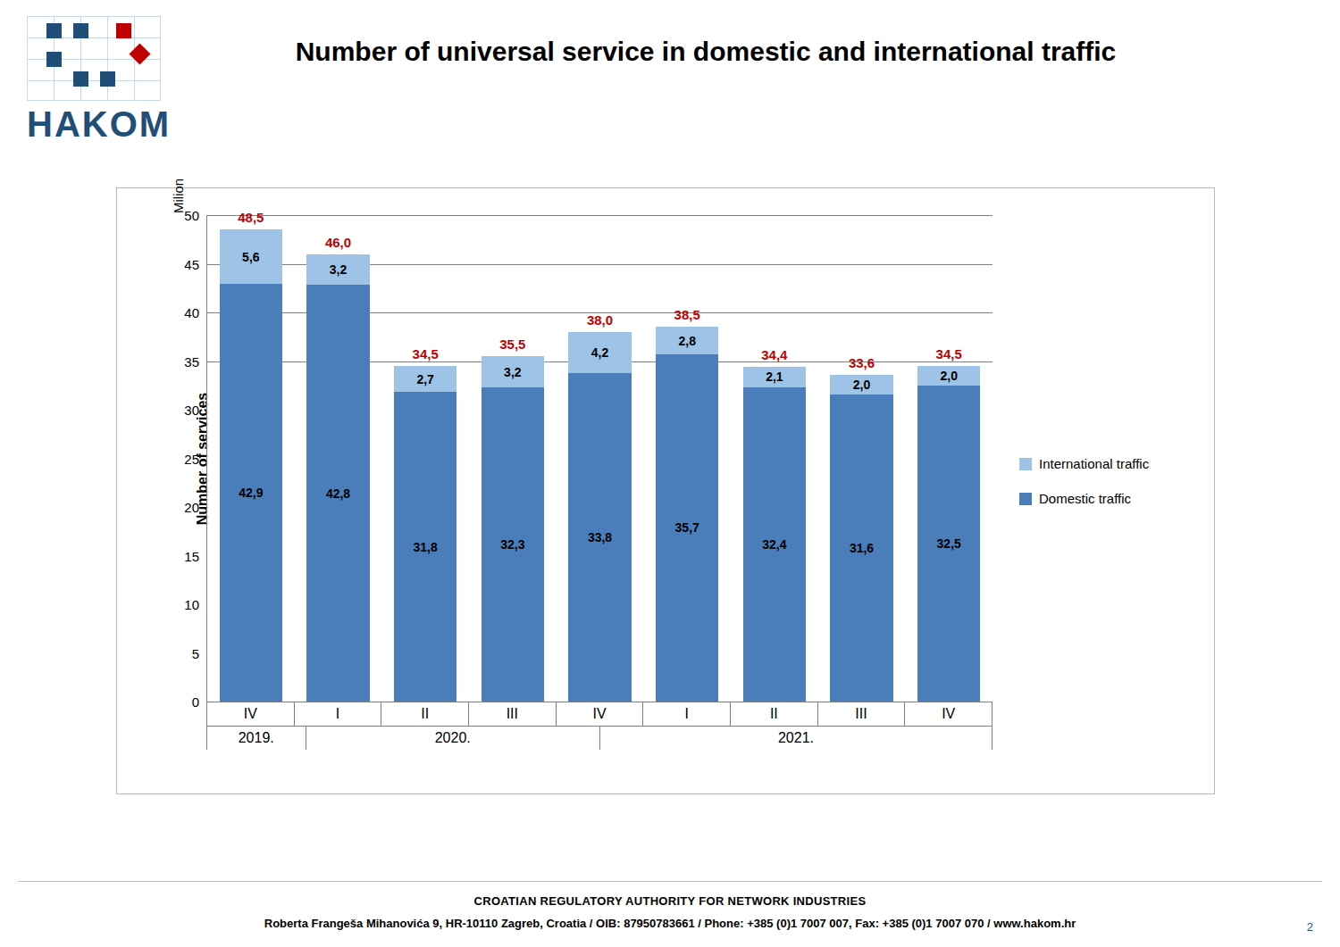HAKOM
Number of universal service in domestic and international traffic
Milion
Number of services
0
5
10
15
20
25
30
35
40
45
50
48,5
5,6
42,9
46,0
3,2
42,8
34,5
2,7
31,8
35,5
3,2
32,3
38,0
4,2
33,8
38,5
2,8
35,7
34,4
2,1
32,4
33,6
2,0
31,6
34,5
2,0
32,5
IV
I
II
III
IV
I
II
III
IV
2019.
2020.
2021.
International traffic
Domestic traffic
CROATIAN REGULATORY AUTHORITY FOR NETWORK INDUSTRIES
Roberta Frangeša Mihanovića 9, HR-10110 Zagreb, Croatia / OIB: 87950783661 / Phone: +385 (0)1 7007 007, Fax: +385 (0)1 7007 070 / www.hakom.hr
2